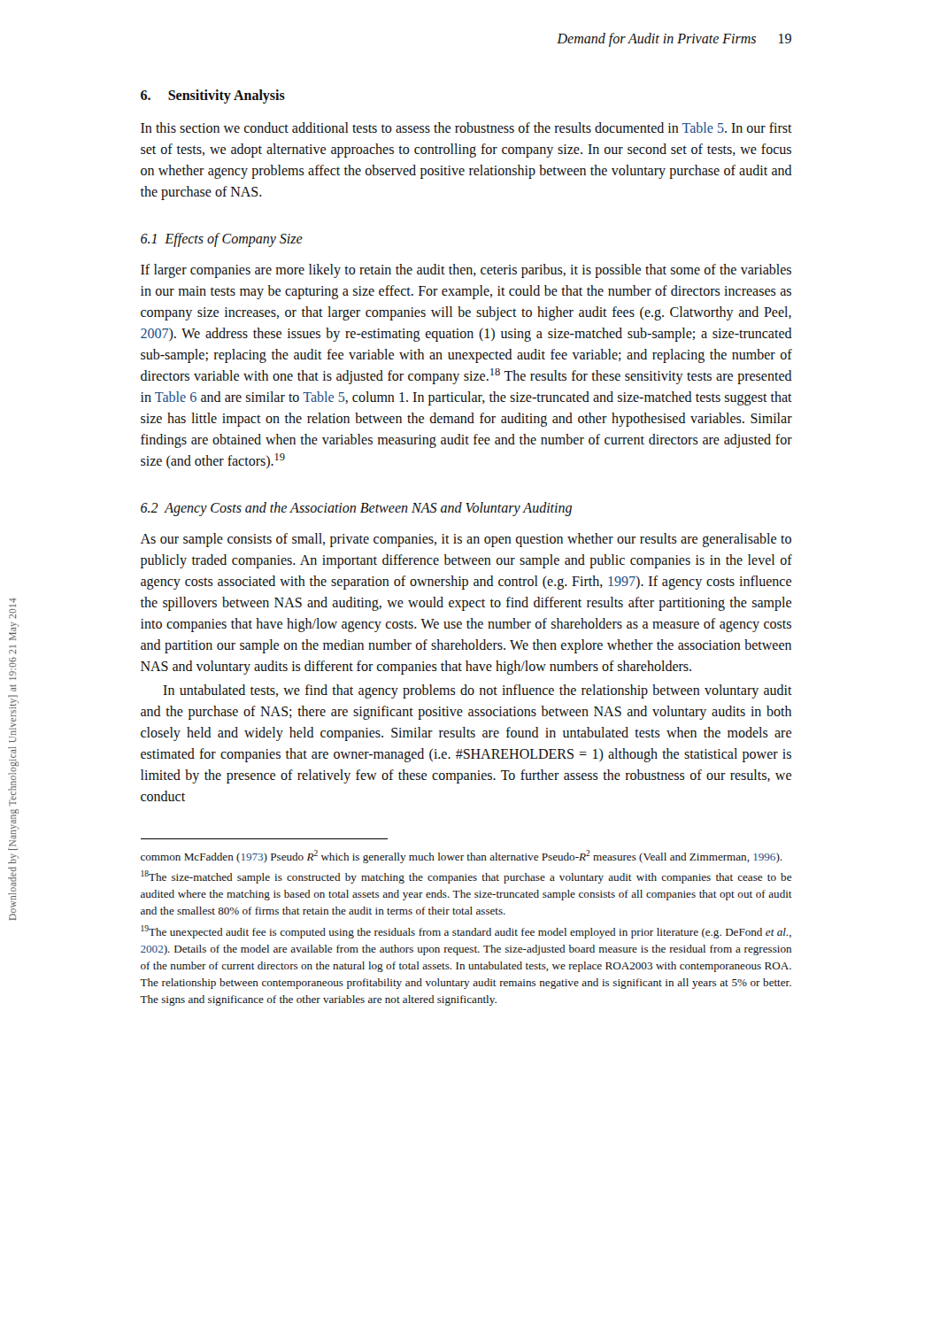Downloaded by [Nanyang Technological University] at 19:06 21 May 2014
Demand for Audit in Private Firms 19
6. Sensitivity Analysis
In this section we conduct additional tests to assess the robustness of the results documented in Table 5. In our first set of tests, we adopt alternative approaches to controlling for company size. In our second set of tests, we focus on whether agency problems affect the observed positive relationship between the voluntary purchase of audit and the purchase of NAS.
6.1 Effects of Company Size
If larger companies are more likely to retain the audit then, ceteris paribus, it is possible that some of the variables in our main tests may be capturing a size effect. For example, it could be that the number of directors increases as company size increases, or that larger companies will be subject to higher audit fees (e.g. Clatworthy and Peel, 2007). We address these issues by re-estimating equation (1) using a size-matched sub-sample; a size-truncated sub-sample; replacing the audit fee variable with an unexpected audit fee variable; and replacing the number of directors variable with one that is adjusted for company size.18 The results for these sensitivity tests are presented in Table 6 and are similar to Table 5, column 1. In particular, the size-truncated and size-matched tests suggest that size has little impact on the relation between the demand for auditing and other hypothesised variables. Similar findings are obtained when the variables measuring audit fee and the number of current directors are adjusted for size (and other factors).19
6.2 Agency Costs and the Association Between NAS and Voluntary Auditing
As our sample consists of small, private companies, it is an open question whether our results are generalisable to publicly traded companies. An important difference between our sample and public companies is in the level of agency costs associated with the separation of ownership and control (e.g. Firth, 1997). If agency costs influence the spillovers between NAS and auditing, we would expect to find different results after partitioning the sample into companies that have high/low agency costs. We use the number of shareholders as a measure of agency costs and partition our sample on the median number of shareholders. We then explore whether the association between NAS and voluntary audits is different for companies that have high/low numbers of shareholders.
In untabulated tests, we find that agency problems do not influence the relationship between voluntary audit and the purchase of NAS; there are significant positive associations between NAS and voluntary audits in both closely held and widely held companies. Similar results are found in untabulated tests when the models are estimated for companies that are owner-managed (i.e. #SHAREHOLDERS = 1) although the statistical power is limited by the presence of relatively few of these companies. To further assess the robustness of our results, we conduct
common McFadden (1973) Pseudo R2 which is generally much lower than alternative Pseudo-R2 measures (Veall and Zimmerman, 1996).
18The size-matched sample is constructed by matching the companies that purchase a voluntary audit with companies that cease to be audited where the matching is based on total assets and year ends. The size-truncated sample consists of all companies that opt out of audit and the smallest 80% of firms that retain the audit in terms of their total assets.
19The unexpected audit fee is computed using the residuals from a standard audit fee model employed in prior literature (e.g. DeFond et al., 2002). Details of the model are available from the authors upon request. The size-adjusted board measure is the residual from a regression of the number of current directors on the natural log of total assets. In untabulated tests, we replace ROA2003 with contemporaneous ROA. The relationship between contemporaneous profitability and voluntary audit remains negative and is significant in all years at 5% or better. The signs and significance of the other variables are not altered significantly.